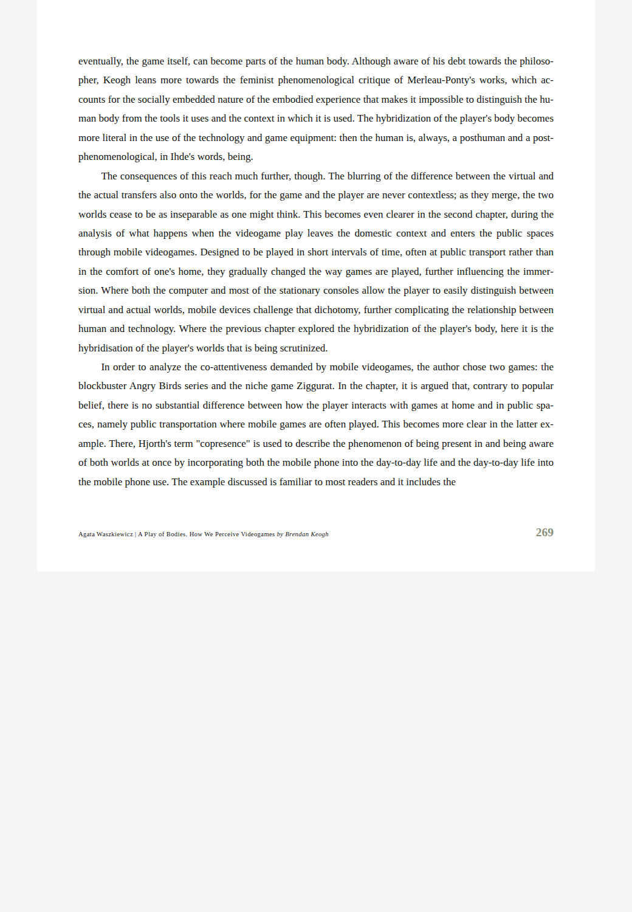eventually, the game itself, can become parts of the human body. Although aware of his debt towards the philosopher, Keogh leans more towards the feminist phenomenological critique of Merleau-Ponty's works, which accounts for the socially embedded nature of the embodied experience that makes it impossible to distinguish the human body from the tools it uses and the context in which it is used. The hybridization of the player's body becomes more literal in the use of the technology and game equipment: then the human is, always, a posthuman and a postphenomenological, in Ihde's words, being.
The consequences of this reach much further, though. The blurring of the difference between the virtual and the actual transfers also onto the worlds, for the game and the player are never contextless; as they merge, the two worlds cease to be as inseparable as one might think. This becomes even clearer in the second chapter, during the analysis of what happens when the videogame play leaves the domestic context and enters the public spaces through mobile videogames. Designed to be played in short intervals of time, often at public transport rather than in the comfort of one's home, they gradually changed the way games are played, further influencing the immersion. Where both the computer and most of the stationary consoles allow the player to easily distinguish between virtual and actual worlds, mobile devices challenge that dichotomy, further complicating the relationship between human and technology. Where the previous chapter explored the hybridization of the player's body, here it is the hybridisation of the player's worlds that is being scrutinized.
In order to analyze the co-attentiveness demanded by mobile videogames, the author chose two games: the blockbuster Angry Birds series and the niche game Ziggurat. In the chapter, it is argued that, contrary to popular belief, there is no substantial difference between how the player interacts with games at home and in public spaces, namely public transportation where mobile games are often played. This becomes more clear in the latter example. There, Hjorth's term "copresence" is used to describe the phenomenon of being present in and being aware of both worlds at once by incorporating both the mobile phone into the day-to-day life and the day-to-day life into the mobile phone use. The example discussed is familiar to most readers and it includes the
Agata Waszkiewicz | A Play of Bodies. How We Perceive Videogames by Brendan Keogh 269